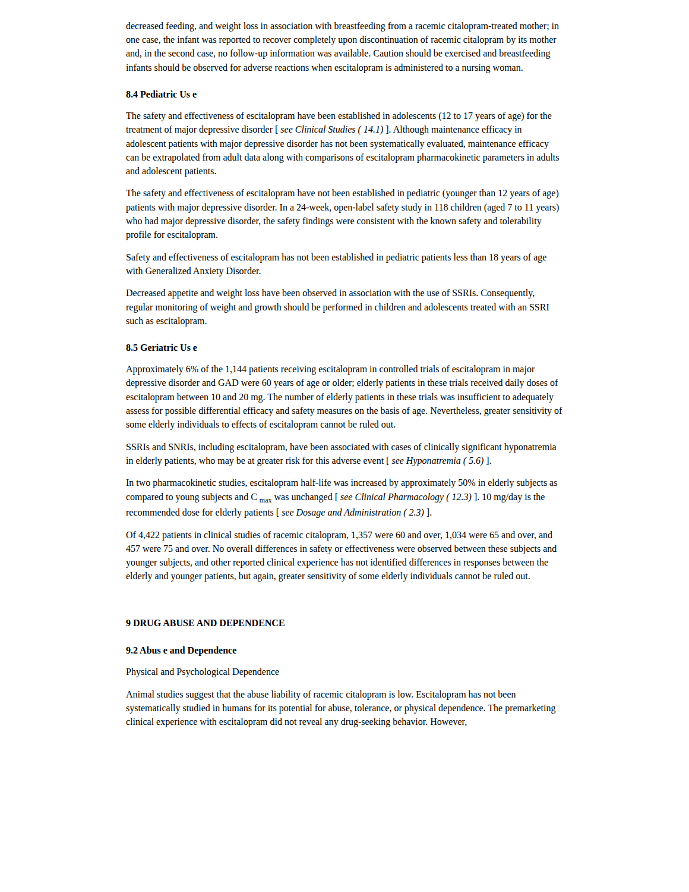decreased feeding, and weight loss in association with breastfeeding from a racemic citalopram-treated mother; in one case, the infant was reported to recover completely upon discontinuation of racemic citalopram by its mother and, in the second case, no follow-up information was available. Caution should be exercised and breastfeeding infants should be observed for adverse reactions when escitalopram is administered to a nursing woman.
8.4 Pediatric Us e
The safety and effectiveness of escitalopram have been established in adolescents (12 to 17 years of age) for the treatment of major depressive disorder [ see Clinical Studies ( 14.1) ]. Although maintenance efficacy in adolescent patients with major depressive disorder has not been systematically evaluated, maintenance efficacy can be extrapolated from adult data along with comparisons of escitalopram pharmacokinetic parameters in adults and adolescent patients.
The safety and effectiveness of escitalopram have not been established in pediatric (younger than 12 years of age) patients with major depressive disorder. In a 24-week, open-label safety study in 118 children (aged 7 to 11 years) who had major depressive disorder, the safety findings were consistent with the known safety and tolerability profile for escitalopram.
Safety and effectiveness of escitalopram has not been established in pediatric patients less than 18 years of age with Generalized Anxiety Disorder.
Decreased appetite and weight loss have been observed in association with the use of SSRIs. Consequently, regular monitoring of weight and growth should be performed in children and adolescents treated with an SSRI such as escitalopram.
8.5 Geriatric Us e
Approximately 6% of the 1,144 patients receiving escitalopram in controlled trials of escitalopram in major depressive disorder and GAD were 60 years of age or older; elderly patients in these trials received daily doses of escitalopram between 10 and 20 mg. The number of elderly patients in these trials was insufficient to adequately assess for possible differential efficacy and safety measures on the basis of age. Nevertheless, greater sensitivity of some elderly individuals to effects of escitalopram cannot be ruled out.
SSRIs and SNRIs, including escitalopram, have been associated with cases of clinically significant hyponatremia in elderly patients, who may be at greater risk for this adverse event [ see Hyponatremia ( 5.6) ].
In two pharmacokinetic studies, escitalopram half-life was increased by approximately 50% in elderly subjects as compared to young subjects and C max was unchanged [ see Clinical Pharmacology ( 12.3) ]. 10 mg/day is the recommended dose for elderly patients [ see Dosage and Administration ( 2.3) ].
Of 4,422 patients in clinical studies of racemic citalopram, 1,357 were 60 and over, 1,034 were 65 and over, and 457 were 75 and over. No overall differences in safety or effectiveness were observed between these subjects and younger subjects, and other reported clinical experience has not identified differences in responses between the elderly and younger patients, but again, greater sensitivity of some elderly individuals cannot be ruled out.
9 DRUG ABUSE AND DEPENDENCE
9.2 Abus e and Dependence
Physical and Psychological Dependence
Animal studies suggest that the abuse liability of racemic citalopram is low. Escitalopram has not been systematically studied in humans for its potential for abuse, tolerance, or physical dependence. The premarketing clinical experience with escitalopram did not reveal any drug-seeking behavior. However,